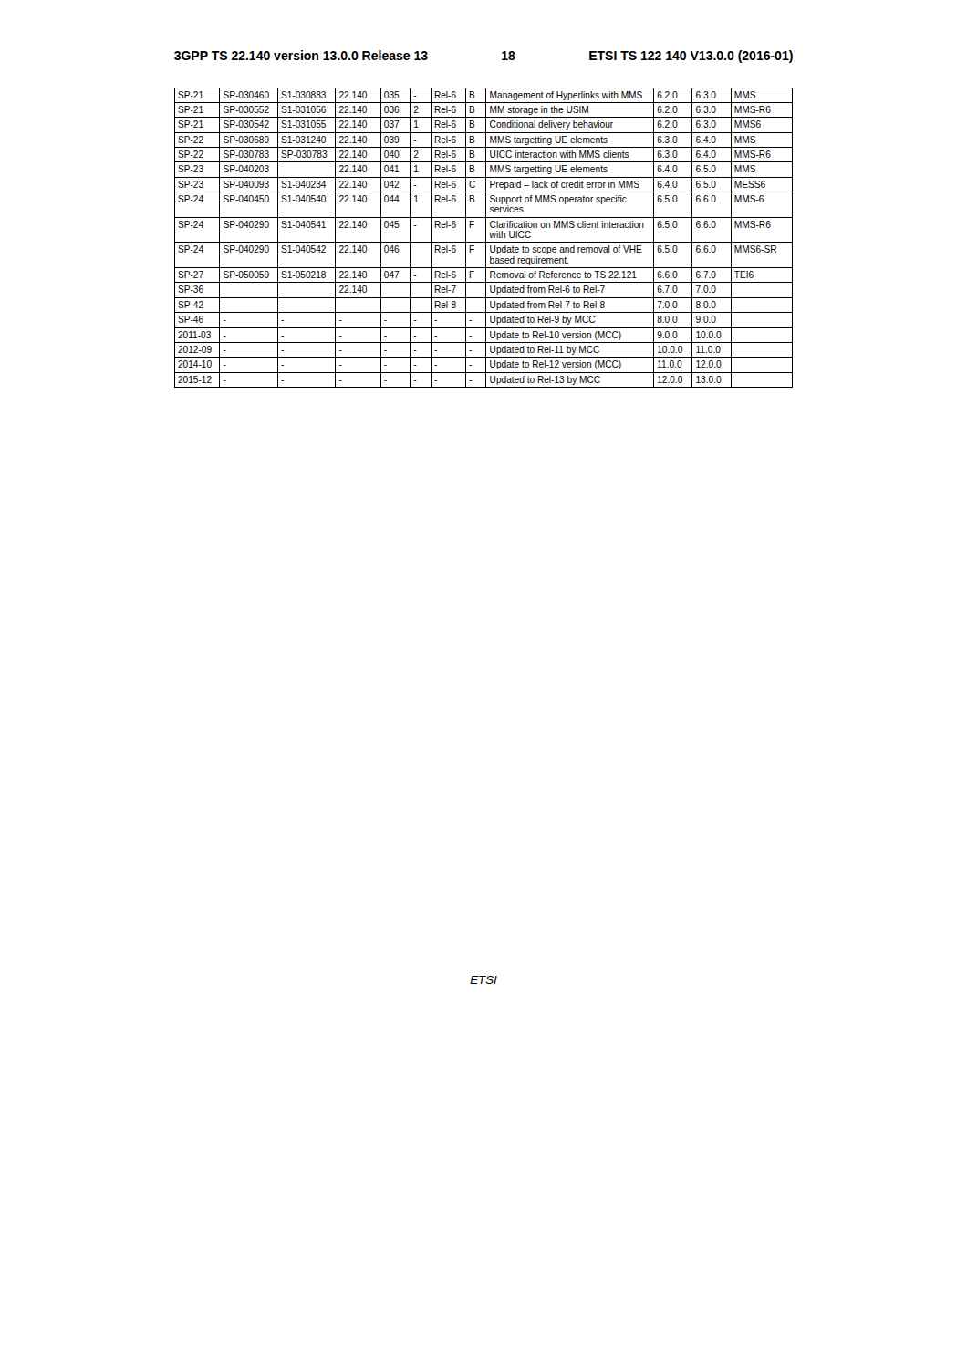3GPP TS 22.140 version 13.0.0 Release 13
18
ETSI TS 122 140 V13.0.0 (2016-01)
| SP-21 | SP-030460 | S1-030883 | 22.140 | 035 | - | Rel-6 | B | Management of Hyperlinks with MMS | 6.2.0 | 6.3.0 | MMS |
| SP-21 | SP-030552 | S1-031056 | 22.140 | 036 | 2 | Rel-6 | B | MM storage in the USIM | 6.2.0 | 6.3.0 | MMS-R6 |
| SP-21 | SP-030542 | S1-031055 | 22.140 | 037 | 1 | Rel-6 | B | Conditional delivery behaviour | 6.2.0 | 6.3.0 | MMS6 |
| SP-22 | SP-030689 | S1-031240 | 22.140 | 039 | - | Rel-6 | B | MMS targetting UE elements | 6.3.0 | 6.4.0 | MMS |
| SP-22 | SP-030783 | SP-030783 | 22.140 | 040 | 2 | Rel-6 | B | UICC interaction with MMS clients | 6.3.0 | 6.4.0 | MMS-R6 |
| SP-23 | SP-040203 | | 22.140 | 041 | 1 | Rel-6 | B | MMS targetting UE elements | 6.4.0 | 6.5.0 | MMS |
| SP-23 | SP-040093 | S1-040234 | 22.140 | 042 | - | Rel-6 | C | Prepaid – lack of credit error in MMS | 6.4.0 | 6.5.0 | MESS6 |
| SP-24 | SP-040450 | S1-040540 | 22.140 | 044 | 1 | Rel-6 | B | Support of MMS operator specific services | 6.5.0 | 6.6.0 | MMS-6 |
| SP-24 | SP-040290 | S1-040541 | 22.140 | 045 | - | Rel-6 | F | Clarification on MMS client interaction with UICC | 6.5.0 | 6.6.0 | MMS-R6 |
| SP-24 | SP-040290 | S1-040542 | 22.140 | 046 | | Rel-6 | F | Update to scope and removal of VHE based requirement. | 6.5.0 | 6.6.0 | MMS6-SR |
| SP-27 | SP-050059 | S1-050218 | 22.140 | 047 | - | Rel-6 | F | Removal of Reference to TS 22.121 | 6.6.0 | 6.7.0 | TEI6 |
| SP-36 | | | 22.140 | | | Rel-7 | | Updated from Rel-6 to Rel-7 | 6.7.0 | 7.0.0 | |
| SP-42 | - | - | | | | Rel-8 | | Updated from Rel-7 to Rel-8 | 7.0.0 | 8.0.0 | |
| SP-46 | - | - | - | - | - | - | - | Updated to Rel-9 by MCC | 8.0.0 | 9.0.0 | |
| 2011-03 | - | - | - | - | - | - | - | Update to Rel-10 version (MCC) | 9.0.0 | 10.0.0 | |
| 2012-09 | - | - | - | - | - | - | - | Updated to Rel-11 by MCC | 10.0.0 | 11.0.0 | |
| 2014-10 | - | - | - | - | - | - | - | Update to Rel-12 version (MCC) | 11.0.0 | 12.0.0 | |
| 2015-12 | - | - | - | - | - | - | - | Updated to Rel-13 by MCC | 12.0.0 | 13.0.0 | |
ETSI